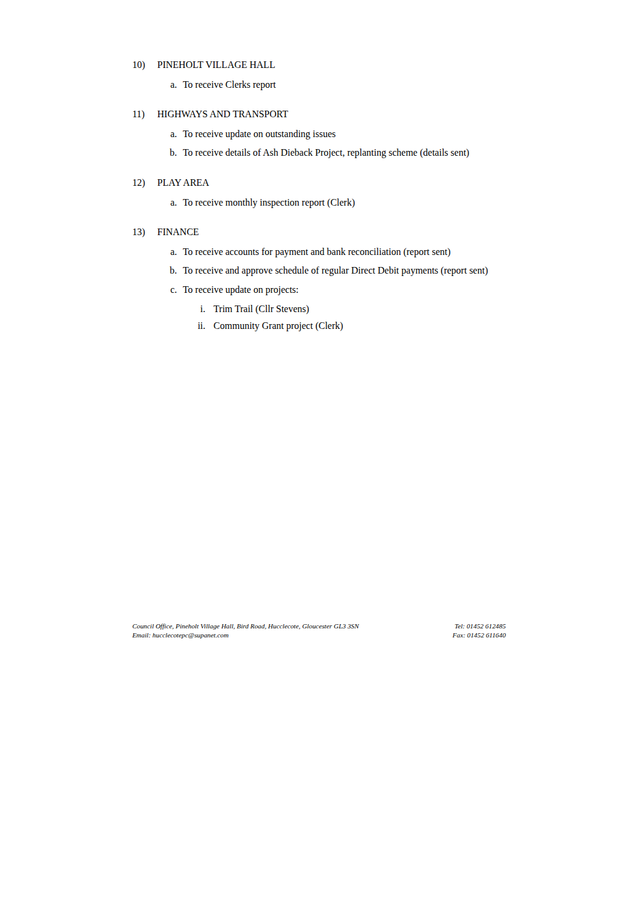Pineholt Village Hall
To receive Clerks report
Highways and Transport
To receive update on outstanding issues
To receive details of Ash Dieback Project, replanting scheme (details sent)
Play Area
To receive monthly inspection report (Clerk)
Finance
To receive accounts for payment and bank reconciliation (report sent)
To receive and approve schedule of regular Direct Debit payments (report sent)
To receive update on projects:
Trim Trail (Cllr Stevens)
Community Grant project (Clerk)
Council Office, Pineholt Village Hall, Bird Road, Hucclecote, Gloucester GL3 3SN
Email: hucclecotepc@supanet.com
Tel: 01452 612485
Fax: 01452 611640